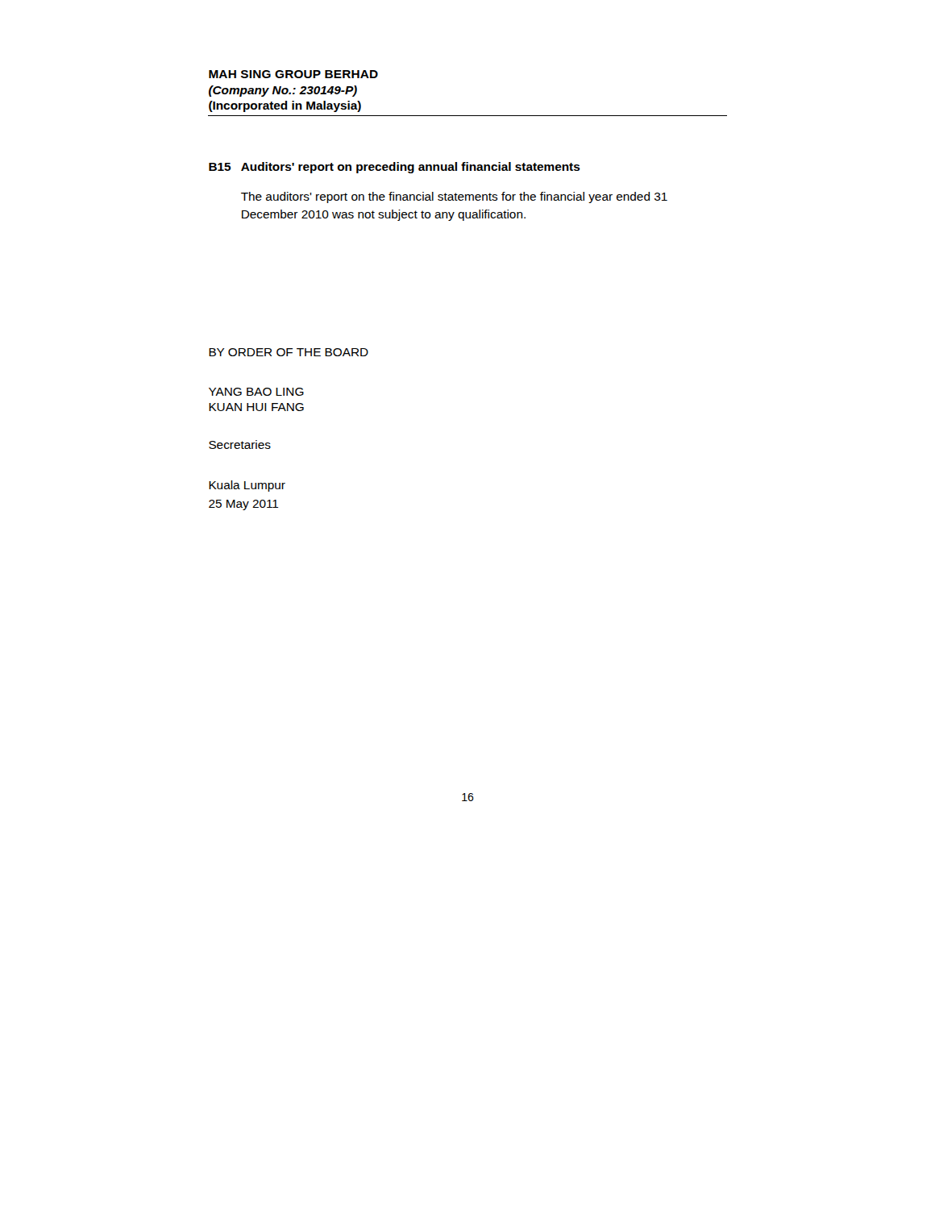MAH SING GROUP BERHAD
(Company No.: 230149-P)
(Incorporated in Malaysia)
B15 Auditors' report on preceding annual financial statements
The auditors' report on the financial statements for the financial year ended 31 December 2010 was not subject to any qualification.
BY ORDER OF THE BOARD
YANG BAO LING
KUAN HUI FANG
Secretaries
Kuala Lumpur
25 May 2011
16